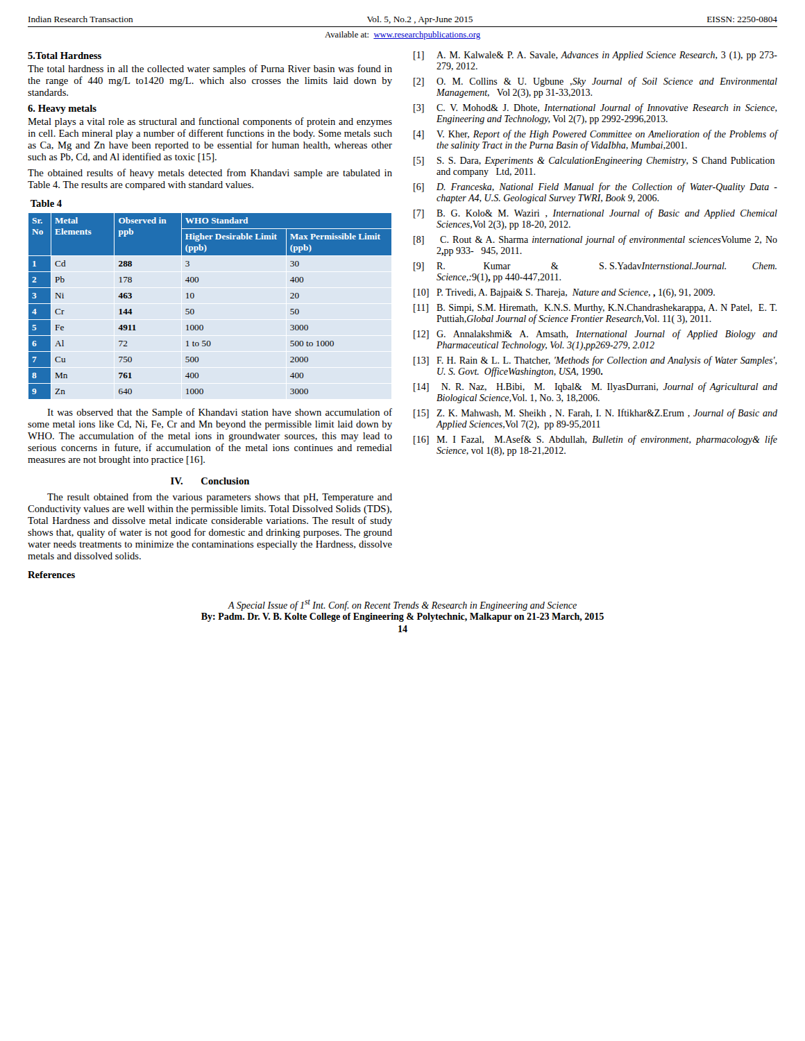Indian Research Transaction
Vol. 5, No.2 , Apr-June 2015
EISSN: 2250-0804
Available at: www.researchpublications.org
5.Total Hardness
The total hardness in all the collected water samples of Purna River basin was found in the range of 440 mg/L to1420 mg/L. which also crosses the limits laid down by standards.
6. Heavy metals
Metal plays a vital role as structural and functional components of protein and enzymes in cell. Each mineral play a number of different functions in the body. Some metals such as Ca, Mg and Zn have been reported to be essential for human health, whereas other such as Pb, Cd, and Al identified as toxic [15].
The obtained results of heavy metals detected from Khandavi sample are tabulated in Table 4. The results are compared with standard values.
Table 4
| Sr. No | Metal Elements | Observed in ppb | WHO Standard |
| --- | --- | --- | --- |
| Higher Desirable Limit (ppb) | Max Permissible Limit (ppb) |
| 1 | Cd | 288 | 3 | 30 |
| 2 | Pb | 178 | 400 | 400 |
| 3 | Ni | 463 | 10 | 20 |
| 4 | Cr | 144 | 50 | 50 |
| 5 | Fe | 4911 | 1000 | 3000 |
| 6 | Al | 72 | 1 to 50 | 500 to 1000 |
| 7 | Cu | 750 | 500 | 2000 |
| 8 | Mn | 761 | 400 | 400 |
| 9 | Zn | 640 | 1000 | 3000 |
It was observed that the Sample of Khandavi station have shown accumulation of some metal ions like Cd, Ni, Fe, Cr and Mn beyond the permissible limit laid down by WHO. The accumulation of the metal ions in groundwater sources, this may lead to serious concerns in future, if accumulation of the metal ions continues and remedial measures are not brought into practice [16].
IV. Conclusion
The result obtained from the various parameters shows that pH, Temperature and Conductivity values are well within the permissible limits. Total Dissolved Solids (TDS), Total Hardness and dissolve metal indicate considerable variations. The result of study shows that, quality of water is not good for domestic and drinking purposes. The ground water needs treatments to minimize the contaminations especially the Hardness, dissolve metals and dissolved solids.
References
[1] A. M. Kalwale& P. A. Savale, Advances in Applied Science Research, 3 (1), pp 273-279, 2012.
[2] O. M. Collins & U. Ugbune ,Sky Journal of Soil Science and Environmental Management, Vol 2(3), pp 31-33,2013.
[3] C. V. Mohod& J. Dhote, International Journal of Innovative Research in Science, Engineering and Technology, Vol 2(7), pp 2992-2996,2013.
[4] V. Kher, Report of the High Powered Committee on Amelioration of the Problems of the salinity Tract in the Purna Basin of VidaIbha, Mumbai, 2001.
[5] S. S. Dara, Experiments & CalculationEngineering Chemistry, S Chand Publication and company Ltd, 2011.
[6] D. Franceska, National Field Manual for the Collection of Water-Quality Data - chapter A4, U.S. Geological Survey TWRI, Book 9, 2006.
[7] B. G. Kolo& M. Waziri , International Journal of Basic and Applied Chemical Sciences, Vol 2(3), pp 18-20, 2012.
[8] C. Rout & A. Sharma international journal of environmental sciences Volume 2, No 2, pp 933- 945, 2011.
[9] R. Kumar & S. S.YadavInternstional.Journal. Chem. Science,: 9(1), pp 440-447,2011.
[10] P. Trivedi, A. Bajpai& S. Thareja, Nature and Science, , 1(6), 91, 2009.
[11] B. Simpi, S.M. Hiremath, K.N.S. Murthy, K.N.Chandrashekarappa, A. N Patel, E. T. Puttiah,Global Journal of Science Frontier Research, Vol. 11( 3), 2011.
[12] G. Annalakshmi& A. Amsath, International Journal of Applied Biology and Pharmaceutical Technology, Vol. 3(1),pp269-279, 2.012
[13] F. H. Rain & L. L. Thatcher, 'Methods for Collection and Analysis of Water Samples', U. S. Govt. Office Washington, USA, 1990.
[14] N. R. Naz, H.Bibi, M. Iqbal& M. IlyasDurrani, Journal of Agricultural and Biological Science, Vol. 1, No. 3, 18,2006.
[15] Z. K. Mahwash, M. Sheikh , N. Farah, I. N. Iftikhar&Z.Erum , Journal of Basic and Applied Sciences,Vol 7(2), pp 89-95,2011
[16] M. I Fazal, M.Asef& S. Abdullah, Bulletin of environment, pharmacology& life Science, vol 1(8), pp 18-21,2012.
A Special Issue of 1st Int. Conf. on Recent Trends & Research in Engineering and Science
By: Padm. Dr. V. B. Kolte College of Engineering & Polytechnic, Malkapur on 21-23 March, 2015
14